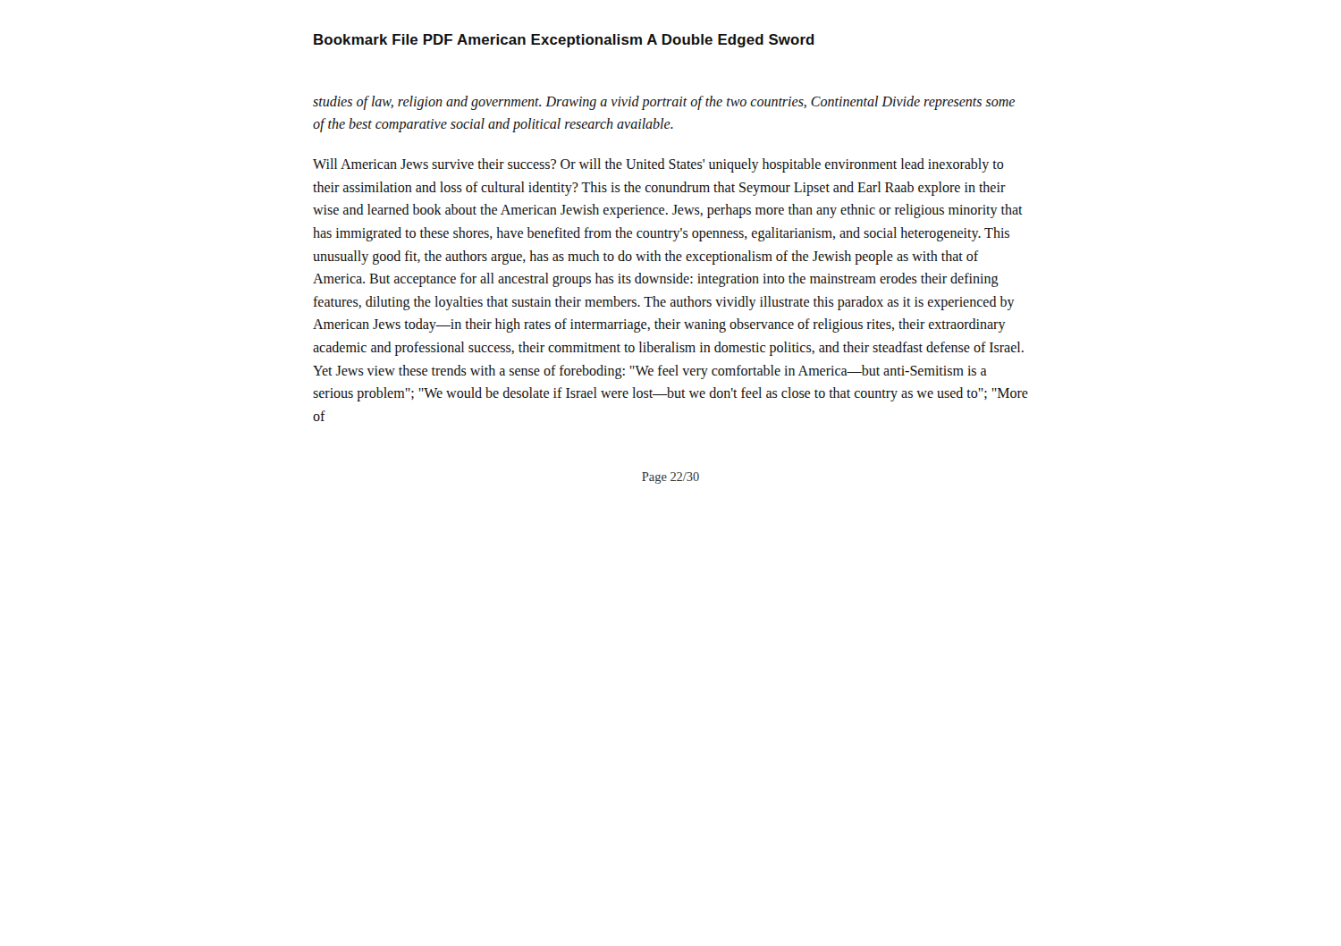Bookmark File PDF American Exceptionalism A Double Edged Sword
studies of law, religion and government. Drawing a vivid portrait of the two countries, Continental Divide represents some of the best comparative social and political research available.
Will American Jews survive their success? Or will the United States' uniquely hospitable environment lead inexorably to their assimilation and loss of cultural identity? This is the conundrum that Seymour Lipset and Earl Raab explore in their wise and learned book about the American Jewish experience. Jews, perhaps more than any ethnic or religious minority that has immigrated to these shores, have benefited from the country's openness, egalitarianism, and social heterogeneity. This unusually good fit, the authors argue, has as much to do with the exceptionalism of the Jewish people as with that of America. But acceptance for all ancestral groups has its downside: integration into the mainstream erodes their defining features, diluting the loyalties that sustain their members. The authors vividly illustrate this paradox as it is experienced by American Jews today—in their high rates of intermarriage, their waning observance of religious rites, their extraordinary academic and professional success, their commitment to liberalism in domestic politics, and their steadfast defense of Israel. Yet Jews view these trends with a sense of foreboding: "We feel very comfortable in America—but anti-Semitism is a serious problem"; "We would be desolate if Israel were lost—but we don't feel as close to that country as we used to"; "More of
Page 22/30